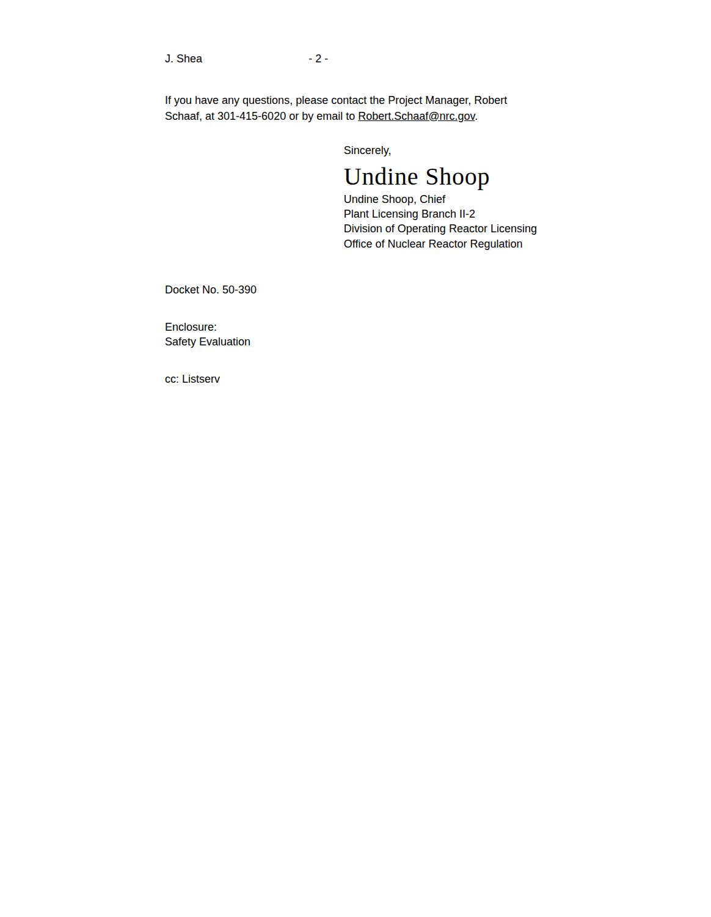J. Shea - 2 -
If you have any questions, please contact the Project Manager, Robert Schaaf, at 301-415-6020 or by email to Robert.Schaaf@nrc.gov.
Sincerely,
Undine Shoop
Undine Shoop, Chief
Plant Licensing Branch II-2
Division of Operating Reactor Licensing
Office of Nuclear Reactor Regulation
Docket No. 50-390
Enclosure:
Safety Evaluation
cc: Listserv